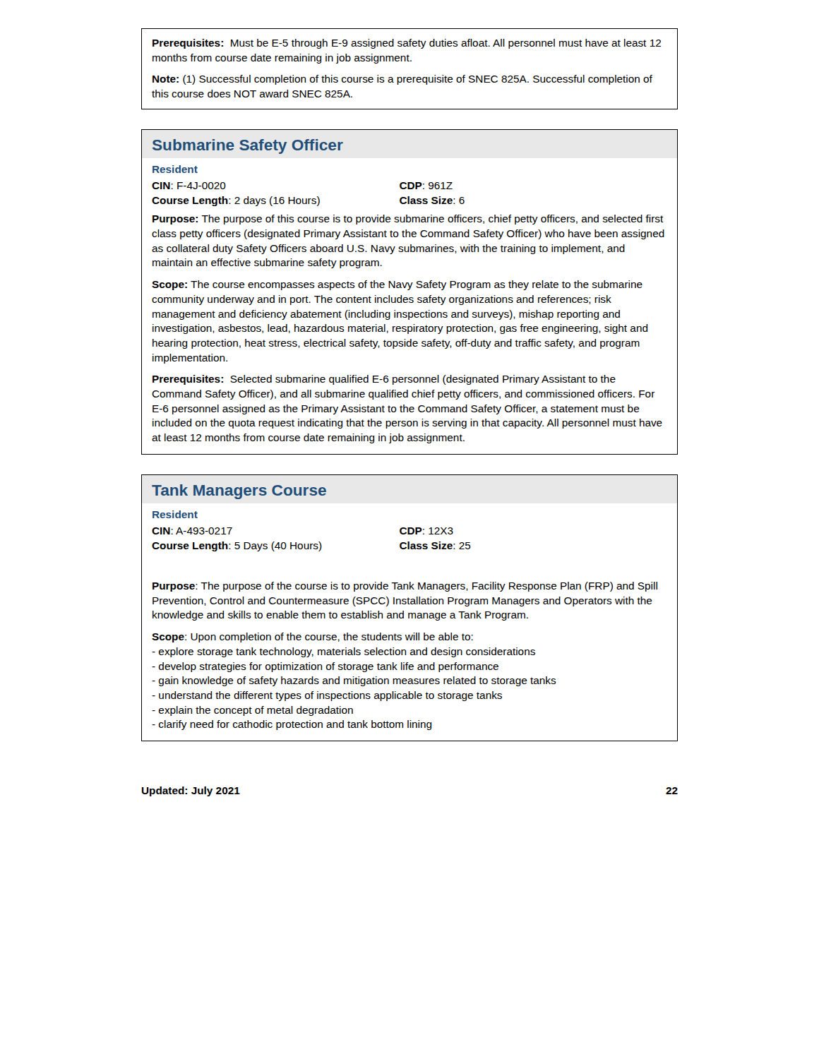Prerequisites: Must be E-5 through E-9 assigned safety duties afloat. All personnel must have at least 12 months from course date remaining in job assignment.
Note: (1) Successful completion of this course is a prerequisite of SNEC 825A. Successful completion of this course does NOT award SNEC 825A.
Submarine Safety Officer
Resident
| CIN : F-4J-0020 | CDP : 961Z |
| Course Length : 2 days (16 Hours) | Class Size : 6 |
Purpose: The purpose of this course is to provide submarine officers, chief petty officers, and selected first class petty officers (designated Primary Assistant to the Command Safety Officer) who have been assigned as collateral duty Safety Officers aboard U.S. Navy submarines, with the training to implement, and maintain an effective submarine safety program.
Scope: The course encompasses aspects of the Navy Safety Program as they relate to the submarine community underway and in port. The content includes safety organizations and references; risk management and deficiency abatement (including inspections and surveys), mishap reporting and investigation, asbestos, lead, hazardous material, respiratory protection, gas free engineering, sight and hearing protection, heat stress, electrical safety, topside safety, off-duty and traffic safety, and program implementation.
Prerequisites: Selected submarine qualified E-6 personnel (designated Primary Assistant to the Command Safety Officer), and all submarine qualified chief petty officers, and commissioned officers. For E-6 personnel assigned as the Primary Assistant to the Command Safety Officer, a statement must be included on the quota request indicating that the person is serving in that capacity. All personnel must have at least 12 months from course date remaining in job assignment.
Tank Managers Course
Resident
| CIN : A-493-0217 | CDP : 12X3 |
| Course Length : 5 Days (40 Hours) | Class Size : 25 |
Purpose: The purpose of the course is to provide Tank Managers, Facility Response Plan (FRP) and Spill Prevention, Control and Countermeasure (SPCC) Installation Program Managers and Operators with the knowledge and skills to enable them to establish and manage a Tank Program.
Scope: Upon completion of the course, the students will be able to:
- explore storage tank technology, materials selection and design considerations
- develop strategies for optimization of storage tank life and performance
- gain knowledge of safety hazards and mitigation measures related to storage tanks
- understand the different types of inspections applicable to storage tanks
- explain the concept of metal degradation
- clarify need for cathodic protection and tank bottom lining
Updated: July 2021 22